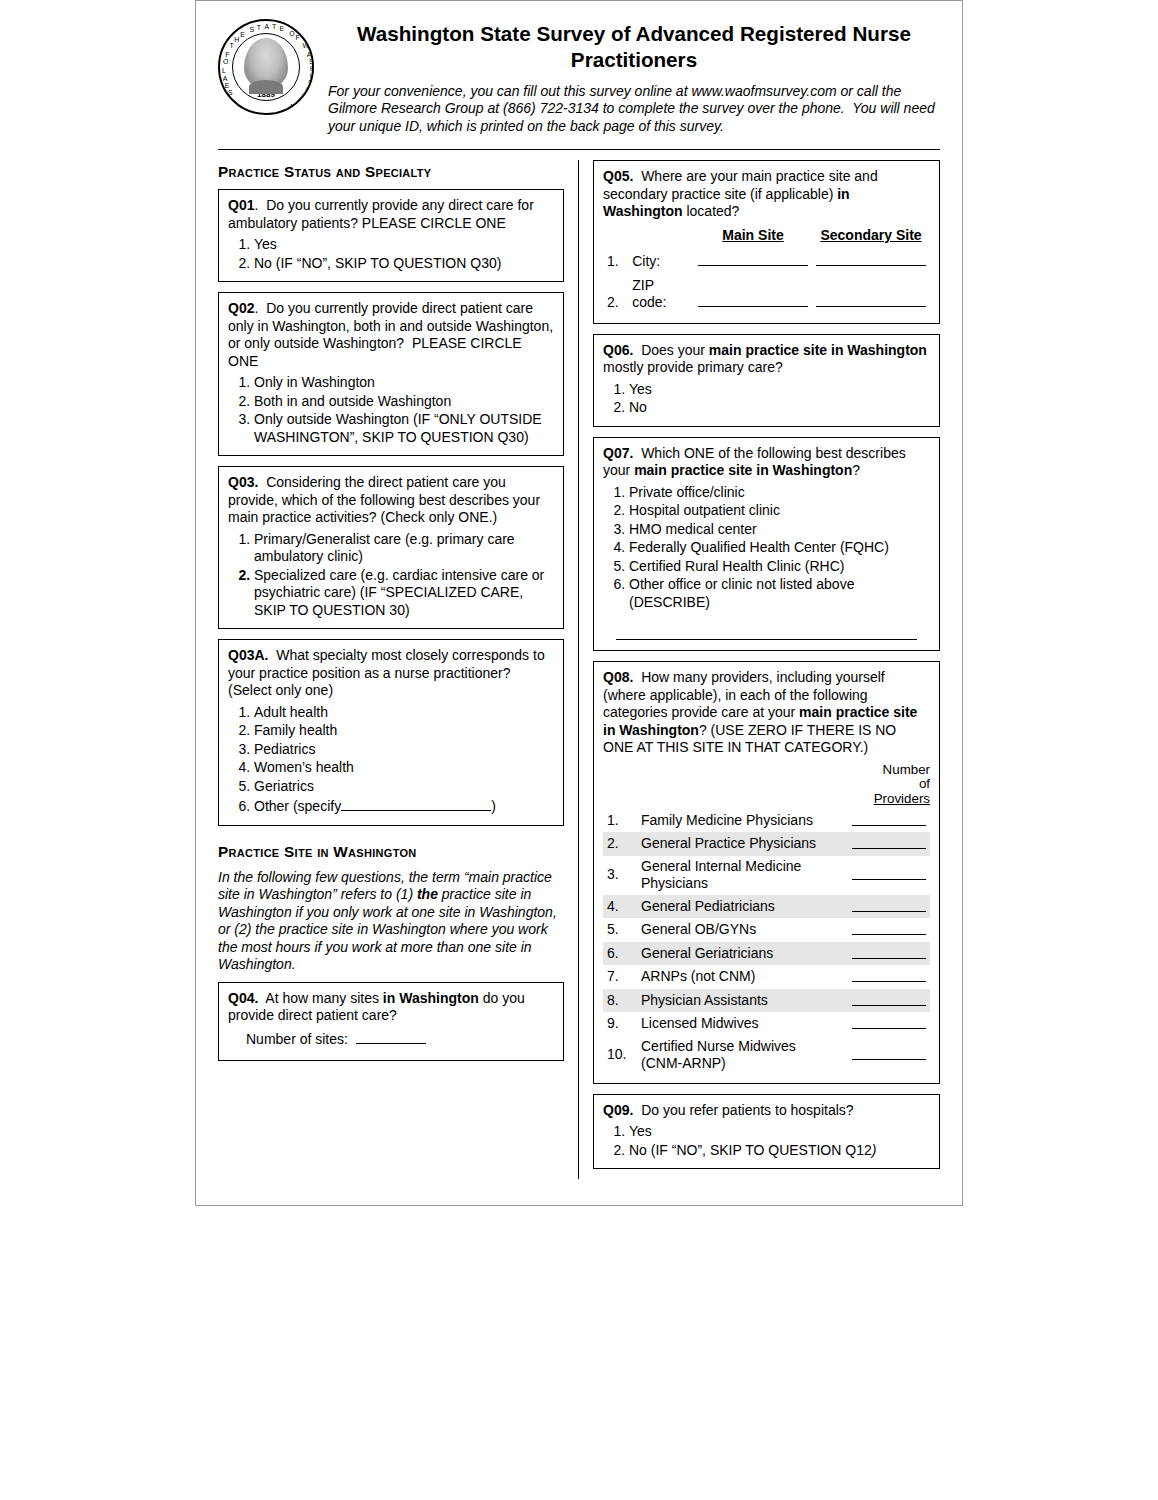S E A L O F T H E S T A T E O F W A S H I N G T O N
1889
Washington State Survey of Advanced Registered Nurse Practitioners
For your convenience, you can fill out this survey online at www.waofmsurvey.com or call the Gilmore Research Group at (866) 722-3134 to complete the survey over the phone. You will need your unique ID, which is printed on the back page of this survey.
Practice Status and Specialty
Q01. Do you currently provide any direct care for ambulatory patients? PLEASE CIRCLE ONE
Yes
No (IF “NO”, SKIP TO QUESTION Q30)
Q02. Do you currently provide direct patient care only in Washington, both in and outside Washington, or only outside Washington? PLEASE CIRCLE ONE
Only in Washington
Both in and outside Washington
Only outside Washington (IF “ONLY OUTSIDE WASHINGTON”, SKIP TO QUESTION Q30)
Q03. Considering the direct patient care you provide, which of the following best describes your main practice activities? (Check only ONE.)
Primary/Generalist care (e.g. primary care ambulatory clinic)
Specialized care (e.g. cardiac intensive care or psychiatric care) (IF “SPECIALIZED CARE, SKIP TO QUESTION 30)
Q03A. What specialty most closely corresponds to your practice position as a nurse practitioner? (Select only one)
Adult health
Family health
Pediatrics
Women’s health
Geriatrics
Other (specify )
Practice Site in Washington
In the following few questions, the term “main practice site in Washington” refers to (1) the practice site in Washington if you only work at one site in Washington, or (2) the practice site in Washington where you work the most hours if you work at more than one site in Washington.
Q04. At how many sites in Washington do you provide direct patient care?
Number of sites:
Q05. Where are your main practice site and secondary practice site (if applicable) in Washington located?
| | | Main Site | Secondary Site |
| 1. | City: | | |
| 2. | ZIP code: | | |
Q06. Does your main practice site in Washington mostly provide primary care?
Yes
No
Q07. Which ONE of the following best describes your main practice site in Washington?
Private office/clinic
Hospital outpatient clinic
HMO medical center
Federally Qualified Health Center (FQHC)
Certified Rural Health Clinic (RHC)
Other office or clinic not listed above (DESCRIBE)
Q08. How many providers, including yourself (where applicable), in each of the following categories provide care at your main practice site in Washington? (USE ZERO IF THERE IS NO ONE AT THIS SITE IN THAT CATEGORY.)
Number
of
Providers
| 1. | Family Medicine Physicians | |
| 2. | General Practice Physicians | |
| 3. | General Internal Medicine Physicians | |
| 4. | General Pediatricians | |
| 5. | General OB/GYNs | |
| 6. | General Geriatricians | |
| 7. | ARNPs (not CNM) | |
| 8. | Physician Assistants | |
| 9. | Licensed Midwives | |
| 10. | Certified Nurse Midwives (CNM-ARNP) | |
Q09. Do you refer patients to hospitals?
Yes
No (IF “NO”, SKIP TO QUESTION Q12)